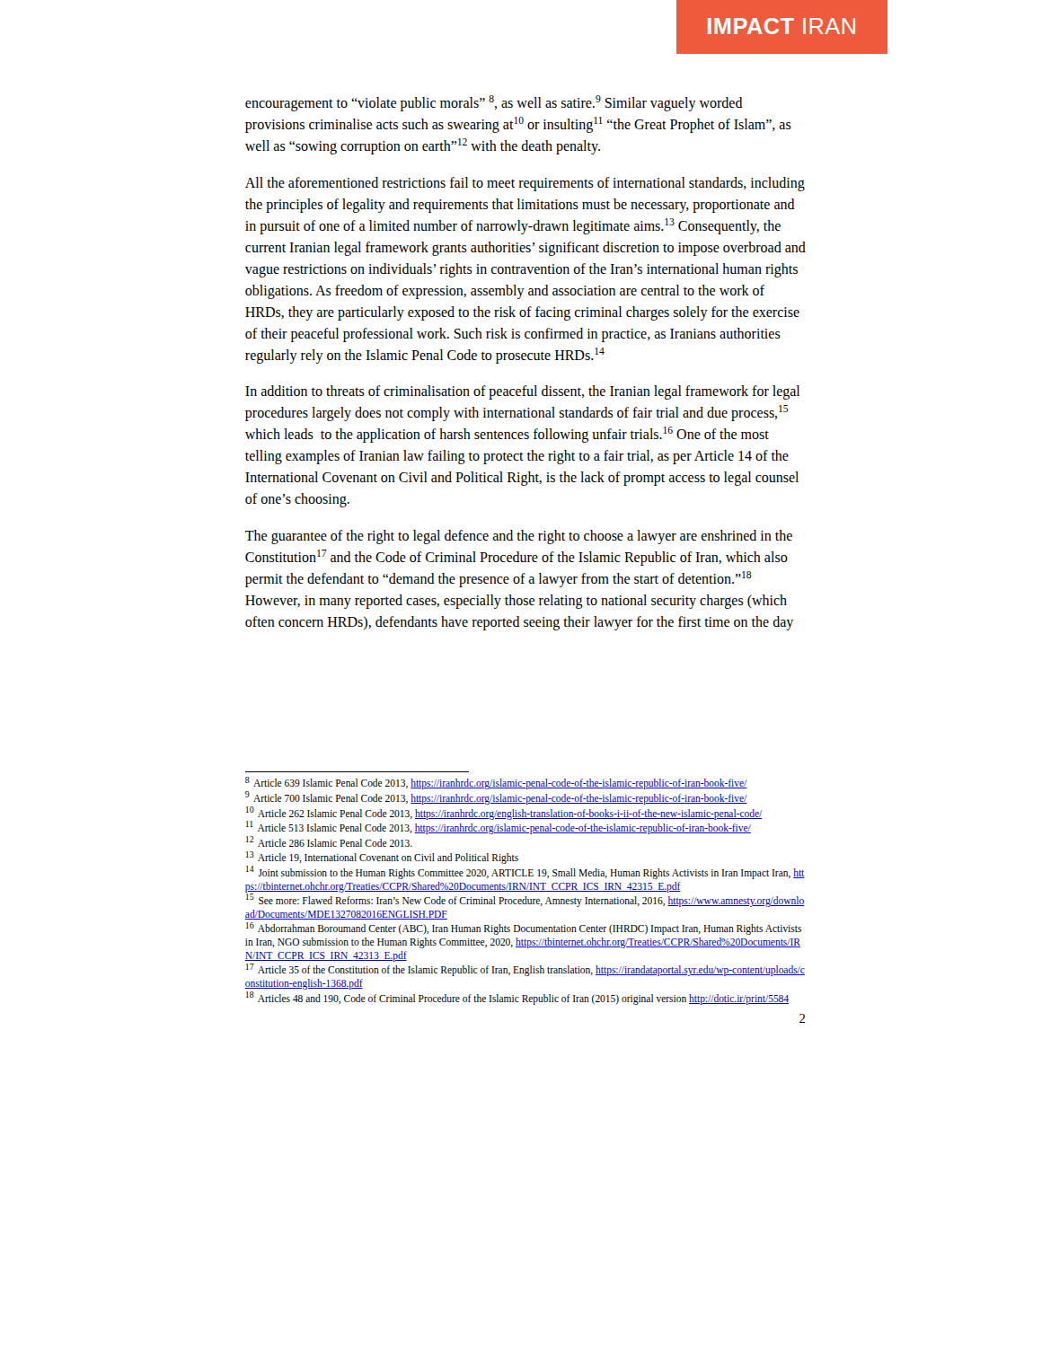IMPACT IRAN
encouragement to “violate public morals” 8, as well as satire.9 Similar vaguely worded provisions criminalise acts such as swearing at10 or insulting11 “the Great Prophet of Islam”, as well as “sowing corruption on earth”12 with the death penalty.
All the aforementioned restrictions fail to meet requirements of international standards, including the principles of legality and requirements that limitations must be necessary, proportionate and in pursuit of one of a limited number of narrowly-drawn legitimate aims.13 Consequently, the current Iranian legal framework grants authorities’ significant discretion to impose overbroad and vague restrictions on individuals’ rights in contravention of the Iran’s international human rights obligations. As freedom of expression, assembly and association are central to the work of HRDs, they are particularly exposed to the risk of facing criminal charges solely for the exercise of their peaceful professional work. Such risk is confirmed in practice, as Iranians authorities regularly rely on the Islamic Penal Code to prosecute HRDs.14
In addition to threats of criminalisation of peaceful dissent, the Iranian legal framework for legal procedures largely does not comply with international standards of fair trial and due process,15 which leads to the application of harsh sentences following unfair trials.16 One of the most telling examples of Iranian law failing to protect the right to a fair trial, as per Article 14 of the International Covenant on Civil and Political Right, is the lack of prompt access to legal counsel of one’s choosing.
The guarantee of the right to legal defence and the right to choose a lawyer are enshrined in the Constitution17 and the Code of Criminal Procedure of the Islamic Republic of Iran, which also permit the defendant to “demand the presence of a lawyer from the start of detention.”18 However, in many reported cases, especially those relating to national security charges (which often concern HRDs), defendants have reported seeing their lawyer for the first time on the day
8 Article 639 Islamic Penal Code 2013, https://iranhrdc.org/islamic-penal-code-of-the-islamic-republic-of-iran-book-five/
9 Article 700 Islamic Penal Code 2013, https://iranhrdc.org/islamic-penal-code-of-the-islamic-republic-of-iran-book-five/
10 Article 262 Islamic Penal Code 2013, https://iranhrdc.org/english-translation-of-books-i-ii-of-the-new-islamic-penal-code/
11 Article 513 Islamic Penal Code 2013, https://iranhrdc.org/islamic-penal-code-of-the-islamic-republic-of-iran-book-five/
12 Article 286 Islamic Penal Code 2013.
13 Article 19, International Covenant on Civil and Political Rights
14 Joint submission to the Human Rights Committee 2020, ARTICLE 19, Small Media, Human Rights Activists in Iran Impact Iran, https://tbinternet.ohchr.org/Treaties/CCPR/Shared%20Documents/IRN/INT_CCPR_ICS_IRN_42315_E.pdf
15 See more: Flawed Reforms: Iran’s New Code of Criminal Procedure, Amnesty International, 2016, https://www.amnesty.org/download/Documents/MDE1327082016ENGLISH.PDF
16 Abdorrahman Boroumand Center (ABC), Iran Human Rights Documentation Center (IHRDC) Impact Iran, Human Rights Activists in Iran, NGO submission to the Human Rights Committee, 2020, https://tbinternet.ohchr.org/Treaties/CCPR/Shared%20Documents/IRN/INT_CCPR_ICS_IRN_42313_E.pdf
17 Article 35 of the Constitution of the Islamic Republic of Iran, English translation, https://irandataportal.syr.edu/wp-content/uploads/constitution-english-1368.pdf
18 Articles 48 and 190, Code of Criminal Procedure of the Islamic Republic of Iran (2015) original version http://dotic.ir/print/5584
2